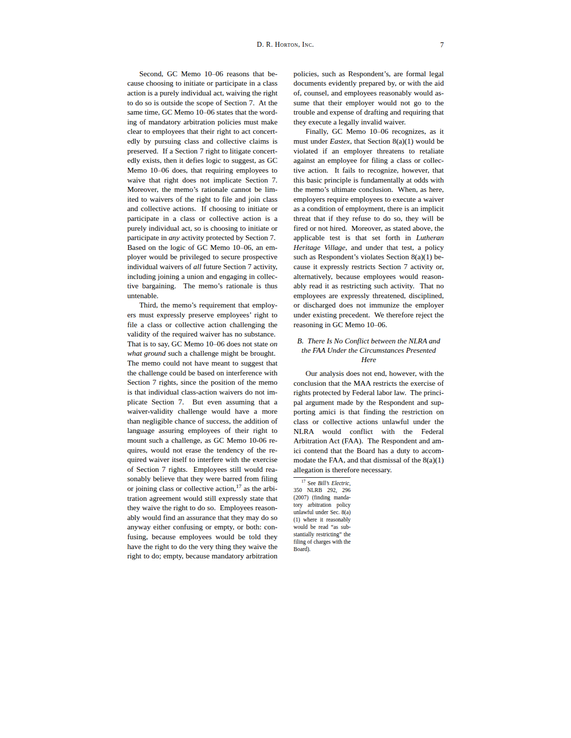D. R. Horton, Inc. 7
Second, GC Memo 10–06 reasons that because choosing to initiate or participate in a class action is a purely individual act, waiving the right to do so is outside the scope of Section 7. At the same time, GC Memo 10–06 states that the wording of mandatory arbitration policies must make clear to employees that their right to act concertedly by pursuing class and collective claims is preserved. If a Section 7 right to litigate concertedly exists, then it defies logic to suggest, as GC Memo 10–06 does, that requiring employees to waive that right does not implicate Section 7. Moreover, the memo’s rationale cannot be limited to waivers of the right to file and join class and collective actions. If choosing to initiate or participate in a class or collective action is a purely individual act, so is choosing to initiate or participate in any activity protected by Section 7. Based on the logic of GC Memo 10–06, an employer would be privileged to secure prospective individual waivers of all future Section 7 activity, including joining a union and engaging in collective bargaining. The memo’s rationale is thus untenable.
Third, the memo’s requirement that employers must expressly preserve employees’ right to file a class or collective action challenging the validity of the required waiver has no substance. That is to say, GC Memo 10–06 does not state on what ground such a challenge might be brought. The memo could not have meant to suggest that the challenge could be based on interference with Section 7 rights, since the position of the memo is that individual class-action waivers do not implicate Section 7. But even assuming that a waiver-validity challenge would have a more than negligible chance of success, the addition of language assuring employees of their right to mount such a challenge, as GC Memo 10-06 requires, would not erase the tendency of the required waiver itself to interfere with the exercise of Section 7 rights. Employees still would reasonably believe that they were barred from filing or joining class or collective action,17 as the arbitration agreement would still expressly state that they waive the right to do so. Employees reasonably would find an assurance that they may do so anyway either confusing or empty, or both: confusing, because employees would be told they have the right to do the very thing they waive the right to do; empty, because mandatory arbitration policies, such as Respondent’s, are formal legal documents evidently prepared by, or with the aid of, counsel, and employees reasonably would assume that their employer would not go to the trouble and expense of drafting and requiring that they execute a legally invalid waiver.
Finally, GC Memo 10–06 recognizes, as it must under Eastex, that Section 8(a)(1) would be violated if an employer threatens to retaliate against an employee for filing a class or collective action. It fails to recognize, however, that this basic principle is fundamentally at odds with the memo’s ultimate conclusion. When, as here, employers require employees to execute a waiver as a condition of employment, there is an implicit threat that if they refuse to do so, they will be fired or not hired. Moreover, as stated above, the applicable test is that set forth in Lutheran Heritage Village, and under that test, a policy such as Respondent’s violates Section 8(a)(1) because it expressly restricts Section 7 activity or, alternatively, because employees would reasonably read it as restricting such activity. That no employees are expressly threatened, disciplined, or discharged does not immunize the employer under existing precedent. We therefore reject the reasoning in GC Memo 10–06.
B. There Is No Conflict between the NLRA and the FAA Under the Circumstances Presented Here
Our analysis does not end, however, with the conclusion that the MAA restricts the exercise of rights protected by Federal labor law. The principal argument made by the Respondent and supporting amici is that finding the restriction on class or collective actions unlawful under the NLRA would conflict with the Federal Arbitration Act (FAA). The Respondent and amici contend that the Board has a duty to accommodate the FAA, and that dismissal of the 8(a)(1) allegation is therefore necessary.
17 See Bill’s Electric, 350 NLRB 292, 296 (2007) (finding mandatory arbitration policy unlawful under Sec. 8(a)(1) where it reasonably would be read “as substantially restricting” the filing of charges with the Board).